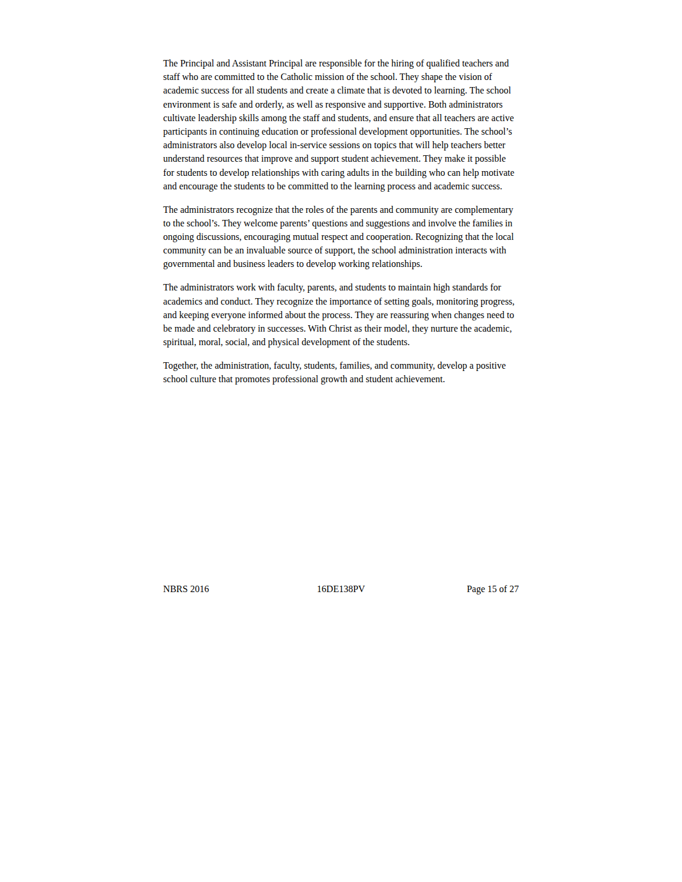The Principal and Assistant Principal are responsible for the hiring of qualified teachers and staff who are committed to the Catholic mission of the school. They shape the vision of academic success for all students and create a climate that is devoted to learning. The school environment is safe and orderly, as well as responsive and supportive. Both administrators cultivate leadership skills among the staff and students, and ensure that all teachers are active participants in continuing education or professional development opportunities. The school’s administrators also develop local in-service sessions on topics that will help teachers better understand resources that improve and support student achievement. They make it possible for students to develop relationships with caring adults in the building who can help motivate and encourage the students to be committed to the learning process and academic success.
The administrators recognize that the roles of the parents and community are complementary to the school’s. They welcome parents’ questions and suggestions and involve the families in ongoing discussions, encouraging mutual respect and cooperation. Recognizing that the local community can be an invaluable source of support, the school administration interacts with governmental and business leaders to develop working relationships.
The administrators work with faculty, parents, and students to maintain high standards for academics and conduct. They recognize the importance of setting goals, monitoring progress, and keeping everyone informed about the process. They are reassuring when changes need to be made and celebratory in successes. With Christ as their model, they nurture the academic, spiritual, moral, social, and physical development of the students.
Together, the administration, faculty, students, families, and community, develop a positive school culture that promotes professional growth and student achievement.
| NBRS 2016 | 16DE138PV | Page 15 of 27 |